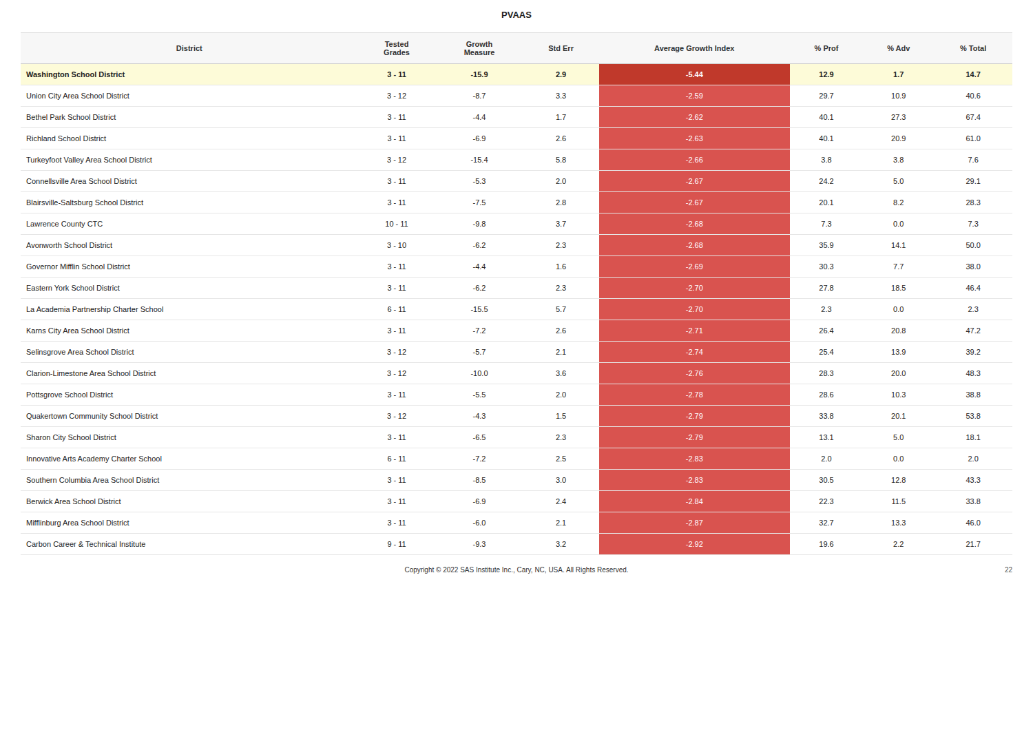PVAAS
| District | Tested Grades | Growth Measure | Std Err | Average Growth Index | % Prof | % Adv | % Total |
| --- | --- | --- | --- | --- | --- | --- | --- |
| Washington School District | 3 - 11 | -15.9 | 2.9 | -5.44 | 12.9 | 1.7 | 14.7 |
| Union City Area School District | 3 - 12 | -8.7 | 3.3 | -2.59 | 29.7 | 10.9 | 40.6 |
| Bethel Park School District | 3 - 11 | -4.4 | 1.7 | -2.62 | 40.1 | 27.3 | 67.4 |
| Richland School District | 3 - 11 | -6.9 | 2.6 | -2.63 | 40.1 | 20.9 | 61.0 |
| Turkeyfoot Valley Area School District | 3 - 12 | -15.4 | 5.8 | -2.66 | 3.8 | 3.8 | 7.6 |
| Connellsville Area School District | 3 - 11 | -5.3 | 2.0 | -2.67 | 24.2 | 5.0 | 29.1 |
| Blairsville-Saltsburg School District | 3 - 11 | -7.5 | 2.8 | -2.67 | 20.1 | 8.2 | 28.3 |
| Lawrence County CTC | 10 - 11 | -9.8 | 3.7 | -2.68 | 7.3 | 0.0 | 7.3 |
| Avonworth School District | 3 - 10 | -6.2 | 2.3 | -2.68 | 35.9 | 14.1 | 50.0 |
| Governor Mifflin School District | 3 - 11 | -4.4 | 1.6 | -2.69 | 30.3 | 7.7 | 38.0 |
| Eastern York School District | 3 - 11 | -6.2 | 2.3 | -2.70 | 27.8 | 18.5 | 46.4 |
| La Academia Partnership Charter School | 6 - 11 | -15.5 | 5.7 | -2.70 | 2.3 | 0.0 | 2.3 |
| Karns City Area School District | 3 - 11 | -7.2 | 2.6 | -2.71 | 26.4 | 20.8 | 47.2 |
| Selinsgrove Area School District | 3 - 12 | -5.7 | 2.1 | -2.74 | 25.4 | 13.9 | 39.2 |
| Clarion-Limestone Area School District | 3 - 12 | -10.0 | 3.6 | -2.76 | 28.3 | 20.0 | 48.3 |
| Pottsgrove School District | 3 - 11 | -5.5 | 2.0 | -2.78 | 28.6 | 10.3 | 38.8 |
| Quakertown Community School District | 3 - 12 | -4.3 | 1.5 | -2.79 | 33.8 | 20.1 | 53.8 |
| Sharon City School District | 3 - 11 | -6.5 | 2.3 | -2.79 | 13.1 | 5.0 | 18.1 |
| Innovative Arts Academy Charter School | 6 - 11 | -7.2 | 2.5 | -2.83 | 2.0 | 0.0 | 2.0 |
| Southern Columbia Area School District | 3 - 11 | -8.5 | 3.0 | -2.83 | 30.5 | 12.8 | 43.3 |
| Berwick Area School District | 3 - 11 | -6.9 | 2.4 | -2.84 | 22.3 | 11.5 | 33.8 |
| Mifflinburg Area School District | 3 - 11 | -6.0 | 2.1 | -2.87 | 32.7 | 13.3 | 46.0 |
| Carbon Career & Technical Institute | 9 - 11 | -9.3 | 3.2 | -2.92 | 19.6 | 2.2 | 21.7 |
Copyright © 2022 SAS Institute Inc., Cary, NC, USA. All Rights Reserved. 22